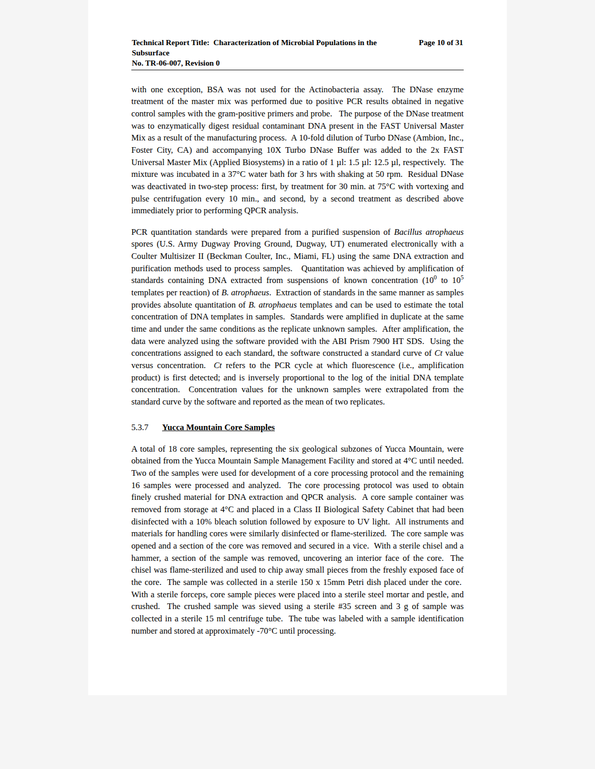| Technical Report Title: Characterization of Microbial Populations in the Subsurface No. TR-06-007, Revision 0 | Page 10 of 31 |
with one exception, BSA was not used for the Actinobacteria assay. The DNase enzyme treatment of the master mix was performed due to positive PCR results obtained in negative control samples with the gram-positive primers and probe. The purpose of the DNase treatment was to enzymatically digest residual contaminant DNA present in the FAST Universal Master Mix as a result of the manufacturing process. A 10-fold dilution of Turbo DNase (Ambion, Inc., Foster City, CA) and accompanying 10X Turbo DNase Buffer was added to the 2x FAST Universal Master Mix (Applied Biosystems) in a ratio of 1 µl: 1.5 µl: 12.5 µl, respectively. The mixture was incubated in a 37°C water bath for 3 hrs with shaking at 50 rpm. Residual DNase was deactivated in two-step process: first, by treatment for 30 min. at 75°C with vortexing and pulse centrifugation every 10 min., and second, by a second treatment as described above immediately prior to performing QPCR analysis.
PCR quantitation standards were prepared from a purified suspension of Bacillus atrophaeus spores (U.S. Army Dugway Proving Ground, Dugway, UT) enumerated electronically with a Coulter Multisizer II (Beckman Coulter, Inc., Miami, FL) using the same DNA extraction and purification methods used to process samples. Quantitation was achieved by amplification of standards containing DNA extracted from suspensions of known concentration (100 to 105 templates per reaction) of B. atrophaeus. Extraction of standards in the same manner as samples provides absolute quantitation of B. atrophaeus templates and can be used to estimate the total concentration of DNA templates in samples. Standards were amplified in duplicate at the same time and under the same conditions as the replicate unknown samples. After amplification, the data were analyzed using the software provided with the ABI Prism 7900 HT SDS. Using the concentrations assigned to each standard, the software constructed a standard curve of Ct value versus concentration. Ct refers to the PCR cycle at which fluorescence (i.e., amplification product) is first detected; and is inversely proportional to the log of the initial DNA template concentration. Concentration values for the unknown samples were extrapolated from the standard curve by the software and reported as the mean of two replicates.
5.3.7 Yucca Mountain Core Samples
A total of 18 core samples, representing the six geological subzones of Yucca Mountain, were obtained from the Yucca Mountain Sample Management Facility and stored at 4°C until needed. Two of the samples were used for development of a core processing protocol and the remaining 16 samples were processed and analyzed. The core processing protocol was used to obtain finely crushed material for DNA extraction and QPCR analysis. A core sample container was removed from storage at 4°C and placed in a Class II Biological Safety Cabinet that had been disinfected with a 10% bleach solution followed by exposure to UV light. All instruments and materials for handling cores were similarly disinfected or flame-sterilized. The core sample was opened and a section of the core was removed and secured in a vice. With a sterile chisel and a hammer, a section of the sample was removed, uncovering an interior face of the core. The chisel was flame-sterilized and used to chip away small pieces from the freshly exposed face of the core. The sample was collected in a sterile 150 x 15mm Petri dish placed under the core. With a sterile forceps, core sample pieces were placed into a sterile steel mortar and pestle, and crushed. The crushed sample was sieved using a sterile #35 screen and 3 g of sample was collected in a sterile 15 ml centrifuge tube. The tube was labeled with a sample identification number and stored at approximately -70°C until processing.